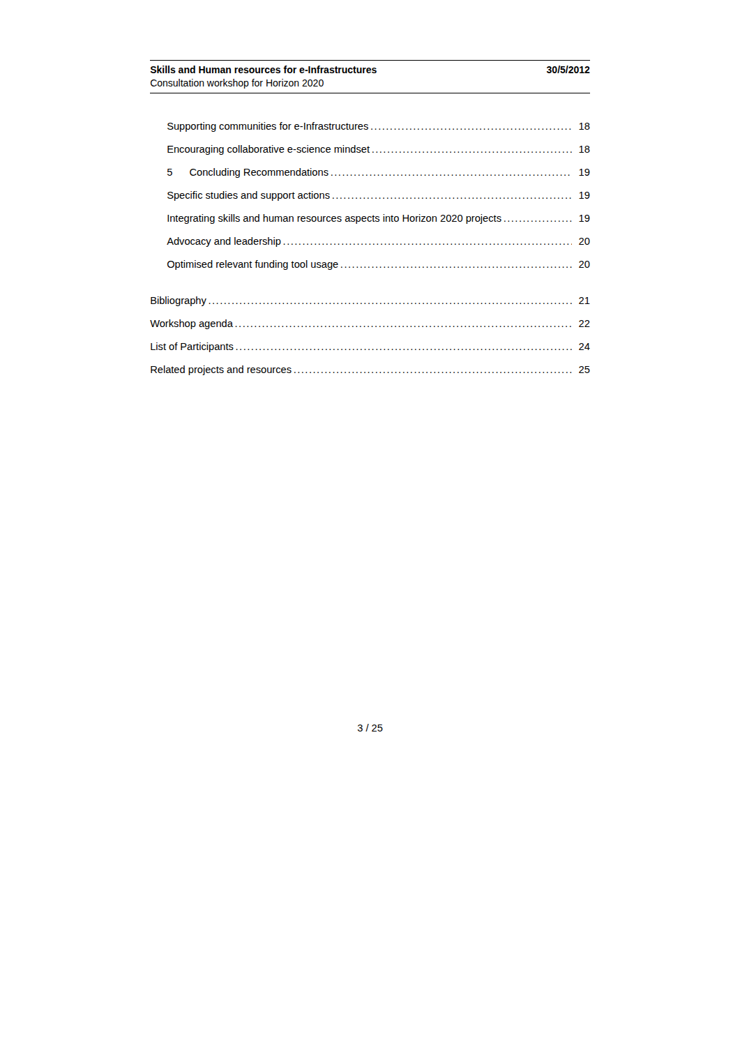Skills and Human resources for e-Infrastructures 30/5/2012
Consultation workshop for Horizon 2020
Supporting communities for e-Infrastructures ........................................................................... 18
Encouraging collaborative e-science mindset ............................................................................ 18
5 Concluding Recommendations ..................................................................................... 19
Specific studies and support actions ..................................................................................... 19
Integrating skills and human resources aspects into Horizon 2020 projects ............................... 19
Advocacy and leadership ................................................................................................. 20
Optimised relevant funding tool usage ................................................................................. 20
Bibliography ................................................................................................................................. 21
Workshop agenda ..................................................................................................................... 22
List of Participants ..................................................................................................................... 24
Related projects and resources ....................................................................................................... 25
3 / 25